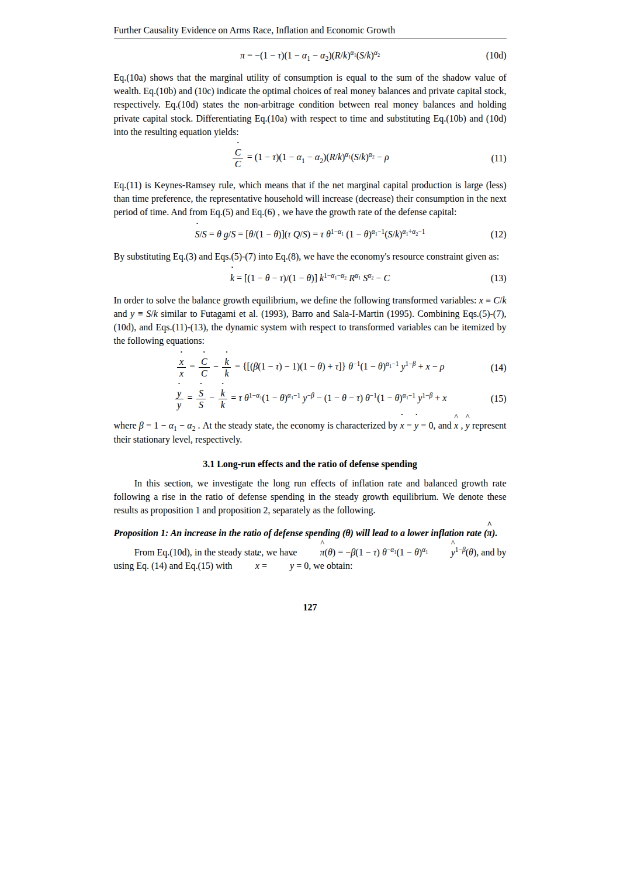Further Causality Evidence on Arms Race, Inflation and Economic Growth
π = −(1 − τ)(1 − α1 − α2)(R/k)α1(S/k)α2 (10d)
Eq.(10a) shows that the marginal utility of consumption is equal to the sum of the shadow value of wealth. Eq.(10b) and (10c) indicate the optimal choices of real money balances and private capital stock, respectively. Eq.(10d) states the non-arbitrage condition between real money balances and holding private capital stock. Differentiating Eq.(10a) with respect to time and substituting Eq.(10b) and (10d) into the resulting equation yields:
CC = (1 − τ)(1 − α1 − α2)(R/k)α1(S/k)α2 − ρ (11)
Eq.(11) is Keynes-Ramsey rule, which means that if the net marginal capital production is large (less) than time preference, the representative household will increase (decrease) their consumption in the next period of time. And from Eq.(5) and Eq.(6) , we have the growth rate of the defense capital:
S/S = θ g/S = [θ/(1 − θ)](τ Q/S) = τ θ1−α1 (1 − θ)α1−1(S/k)α1+α2−1 (12)
By substituting Eq.(3) and Eqs.(5)-(7) into Eq.(8), we have the economy's resource constraint given as:
k = [(1 − θ − τ)/(1 − θ)] k1−α1−α2 Rα1 Sα2 − C (13)
In order to solve the balance growth equilibrium, we define the following transformed variables: x ≡ C/k and y ≡ S/k similar to Futagami et al. (1993), Barro and Sala-I-Martin (1995). Combining Eqs.(5)-(7),(10d), and Eqs.(11)-(13), the dynamic system with respect to transformed variables can be itemized by the following equations:
xx = CC − kk = {[(β(1 − τ) − 1)(1 − θ) + τ]} θ−1(1 − θ)α1−1 y1−β + x − ρ (14)
yy = SS − kk = τ θ1−α1(1 − θ)α1−1 y−β − (1 − θ − τ) θ−1(1 − θ)α1−1 y1−β + x (15)
where β = 1 − α1 − α2 . At the steady state, the economy is characterized by x = y = 0, and x , y represent their stationary level, respectively.
3.1 Long-run effects and the ratio of defense spending
In this section, we investigate the long run effects of inflation rate and balanced growth rate following a rise in the ratio of defense spending in the steady growth equilibrium. We denote these results as proposition 1 and proposition 2, separately as the following.
Proposition 1: An increase in the ratio of defense spending (θ) will lead to a lower inflation rate (π).
From Eq.(10d), in the steady state, we have π(θ) = −β(1 − τ) θ−α1(1 − θ)α1 y1−β(θ), and by using Eq. (14) and Eq.(15) with x = y = 0, we obtain:
127